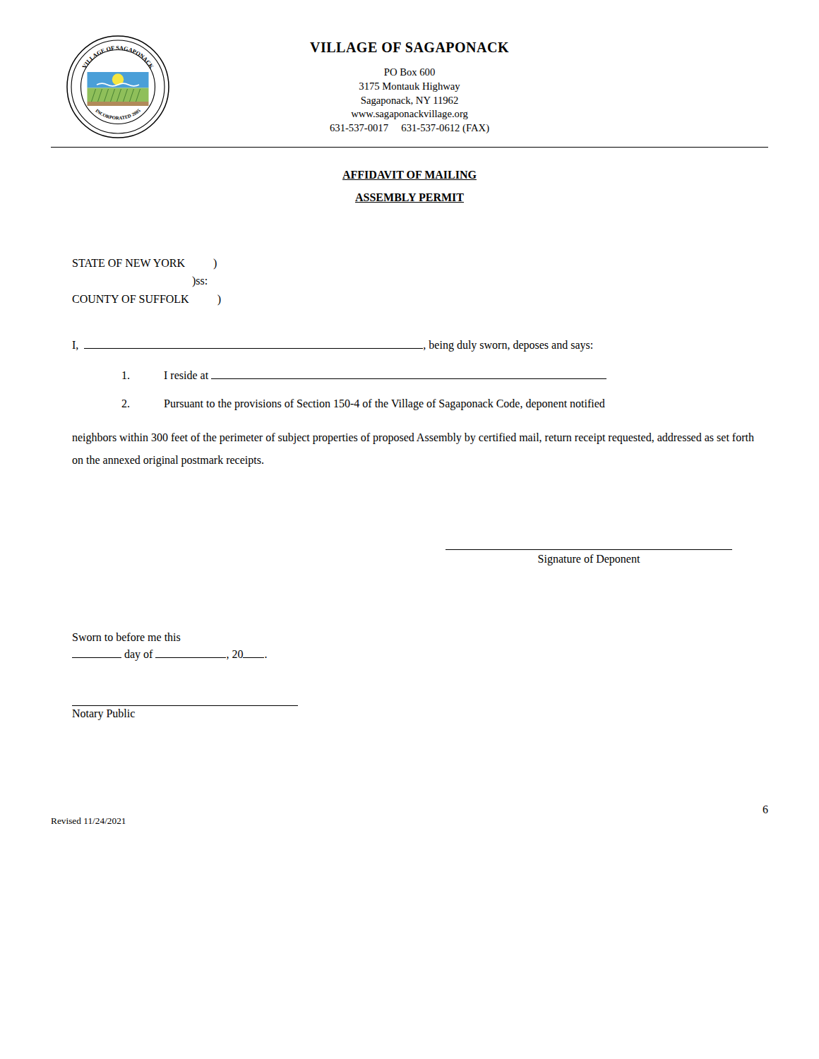VILLAGE OF SAGAPONACK INCORPORATED 2005
VILLAGE OF SAGAPONACK
PO Box 600
3175 Montauk Highway
Sagaponack, NY 11962
www.sagaponackvillage.org
631-537-0017 631-537-0612 (FAX)
AFFIDAVIT OF MAILING
ASSEMBLY PERMIT
STATE OF NEW YORK) )ss: COUNTY OF SUFFOLK)
I, , being duly sworn, deposes and says:
1. I reside at
2. Pursuant to the provisions of Section 150-4 of the Village of Sagaponack Code, deponent notified
neighbors within 300 feet of the perimeter of subject properties of proposed Assembly by certified mail, return receipt requested, addressed as set forth on the annexed original postmark receipts.
Signature of Deponent
Sworn to before me this
day of , 20 .
Notary Public
Revised 11/24/2021 6